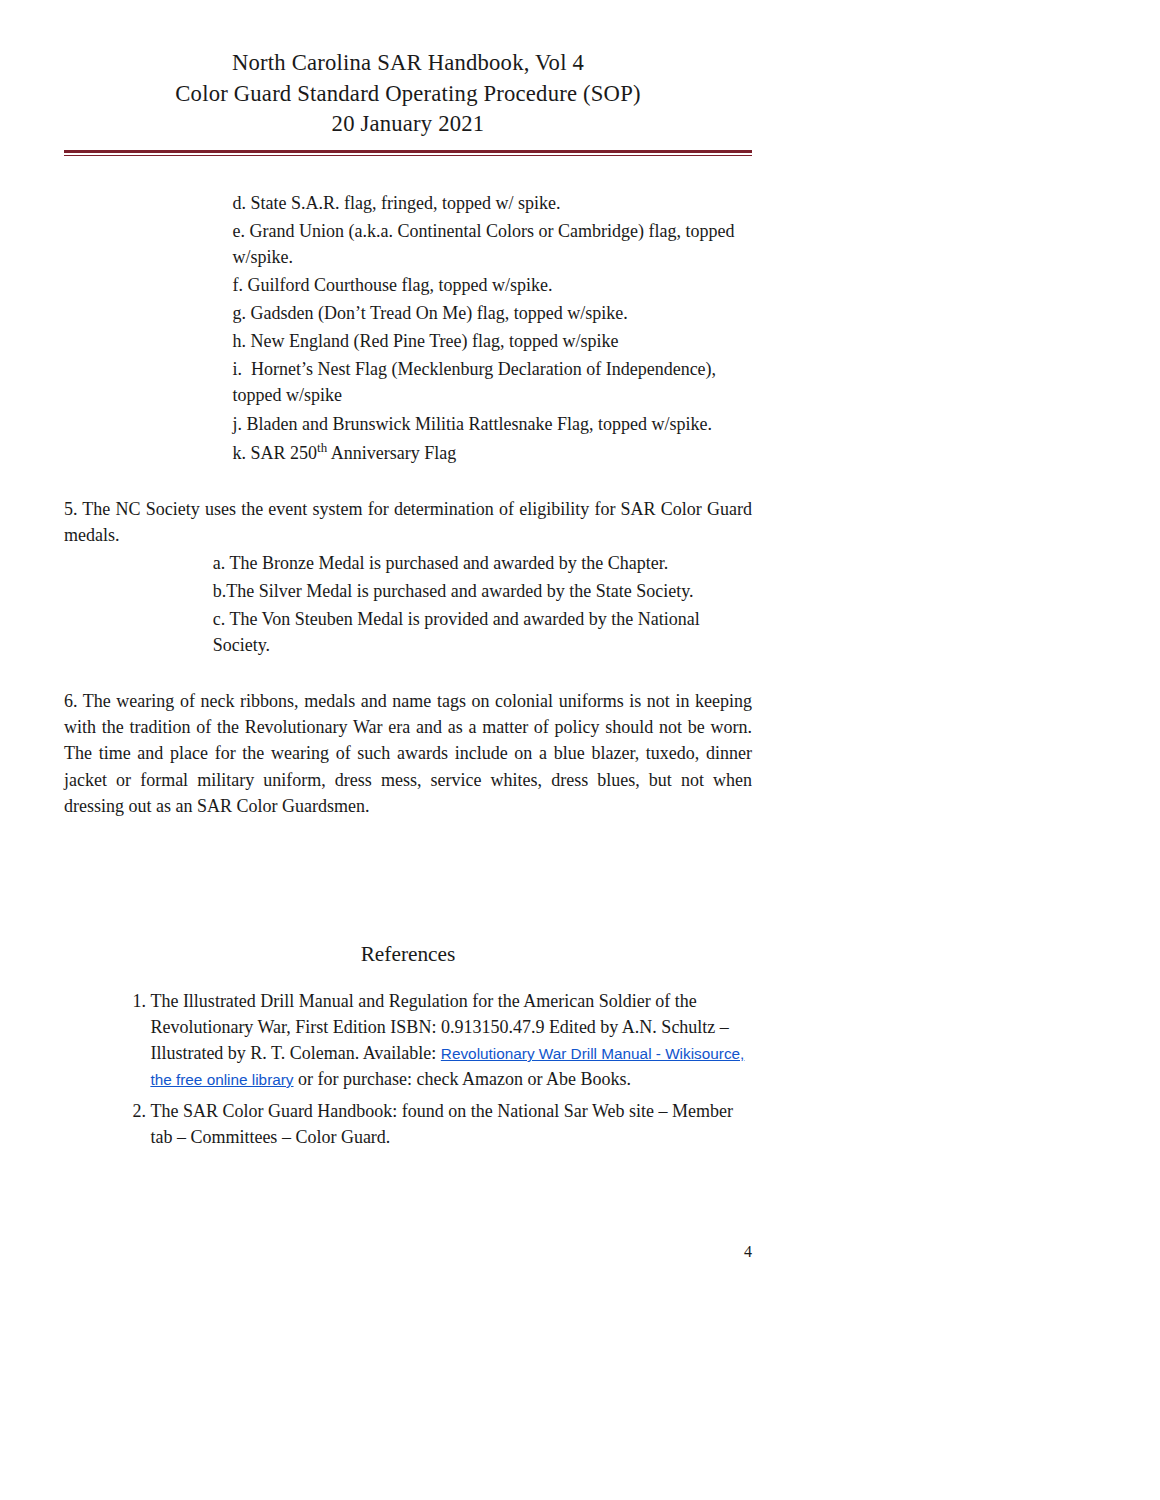North Carolina SAR Handbook, Vol 4
Color Guard Standard Operating Procedure (SOP)
20 January 2021
d. State S.A.R. flag, fringed, topped w/ spike.
e. Grand Union (a.k.a. Continental Colors or Cambridge) flag, topped w/spike.
f. Guilford Courthouse flag, topped w/spike.
g. Gadsden (Don’t Tread On Me) flag, topped w/spike.
h. New England (Red Pine Tree) flag, topped w/spike
i. Hornet’s Nest Flag (Mecklenburg Declaration of Independence), topped w/spike
j. Bladen and Brunswick Militia Rattlesnake Flag, topped w/spike.
k. SAR 250th Anniversary Flag
5. The NC Society uses the event system for determination of eligibility for SAR Color Guard medals.
a. The Bronze Medal is purchased and awarded by the Chapter.
b.The Silver Medal is purchased and awarded by the State Society.
c. The Von Steuben Medal is provided and awarded by the National Society.
6. The wearing of neck ribbons, medals and name tags on colonial uniforms is not in keeping with the tradition of the Revolutionary War era and as a matter of policy should not be worn. The time and place for the wearing of such awards include on a blue blazer, tuxedo, dinner jacket or formal military uniform, dress mess, service whites, dress blues, but not when dressing out as an SAR Color Guardsmen.
References
The Illustrated Drill Manual and Regulation for the American Soldier of the Revolutionary War, First Edition ISBN: 0.913150.47.9 Edited by A.N. Schultz – Illustrated by R. T. Coleman. Available: Revolutionary War Drill Manual - Wikisource, the free online library or for purchase: check Amazon or Abe Books.
The SAR Color Guard Handbook: found on the National Sar Web site – Member tab – Committees – Color Guard.
4